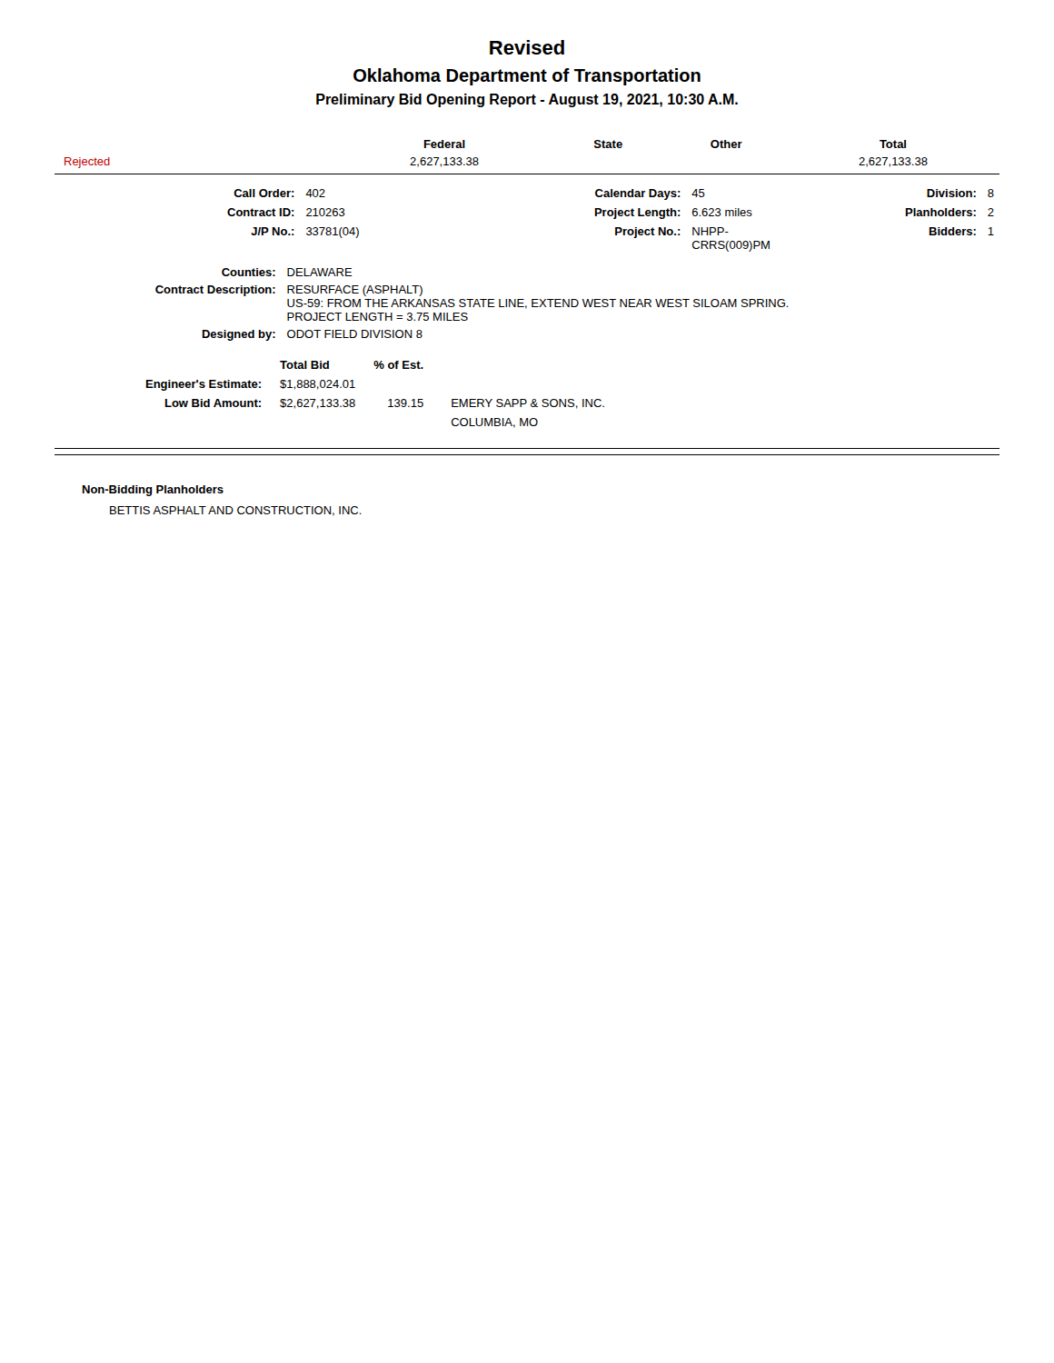Revised
Oklahoma Department of Transportation
Preliminary Bid Opening Report - August 19, 2021, 10:30 A.M.
| | Federal | State | Other | Total |
| --- | --- | --- | --- | --- |
| Rejected | 2,627,133.38 | | | 2,627,133.38 |
| Call Order: | 402 | Calendar Days: | 45 | Division: | 8 |
| Contract ID: | 210263 | Project Length: | 6.623 miles | Planholders: | 2 |
| J/P No.: | 33781(04) | Project No.: | NHPP-CRRS(009)PM | Bidders: | 1 |
| Counties: | DELAWARE |
| Contract Description: | RESURFACE (ASPHALT) US-59: FROM THE ARKANSAS STATE LINE, EXTEND WEST NEAR WEST SILOAM SPRING. PROJECT LENGTH = 3.75 MILES |
| Designed by: | ODOT FIELD DIVISION 8 |
| | Total Bid | % of Est. | |
| Engineer's Estimate: | $1,888,024.01 | | |
| Low Bid Amount: | $2,627,133.38 | 139.15 | EMERY SAPP & SONS, INC. |
| | | | COLUMBIA, MO |
Non-Bidding Planholders
BETTIS ASPHALT AND CONSTRUCTION, INC.